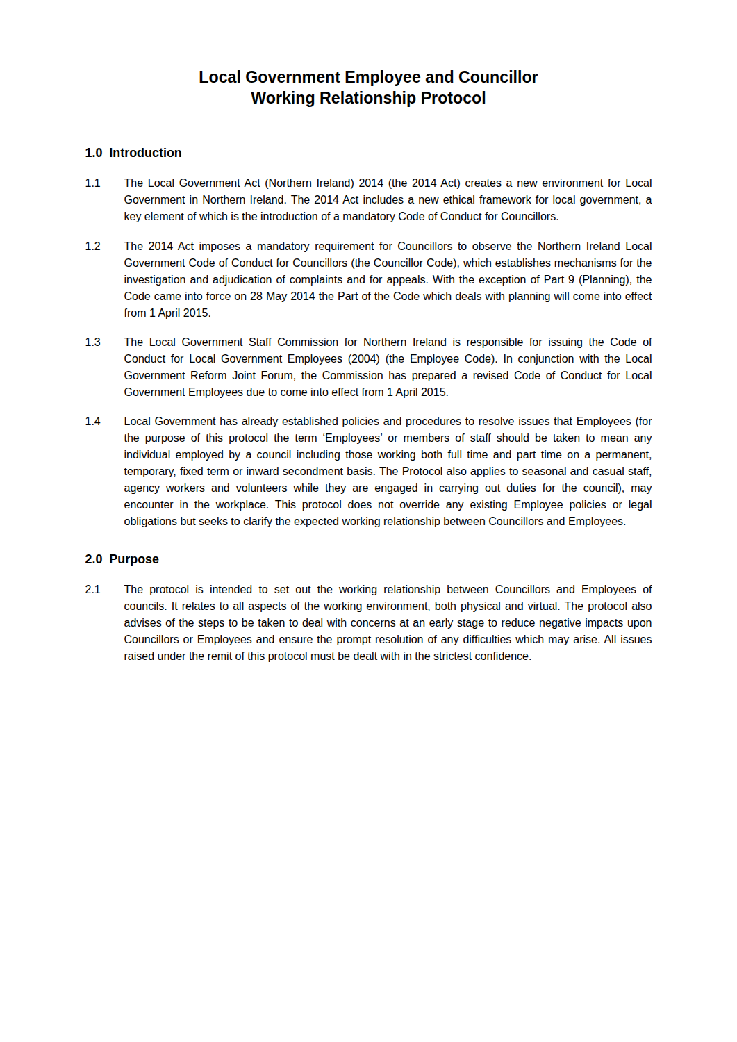Local Government Employee and Councillor
Working Relationship Protocol
1.0 Introduction
1.1
The Local Government Act (Northern Ireland) 2014 (the 2014 Act) creates a new environment for Local Government in Northern Ireland. The 2014 Act includes a new ethical framework for local government, a key element of which is the introduction of a mandatory Code of Conduct for Councillors.
1.2
The 2014 Act imposes a mandatory requirement for Councillors to observe the Northern Ireland Local Government Code of Conduct for Councillors (the Councillor Code), which establishes mechanisms for the investigation and adjudication of complaints and for appeals. With the exception of Part 9 (Planning), the Code came into force on 28 May 2014 the Part of the Code which deals with planning will come into effect from 1 April 2015.
1.3
The Local Government Staff Commission for Northern Ireland is responsible for issuing the Code of Conduct for Local Government Employees (2004) (the Employee Code). In conjunction with the Local Government Reform Joint Forum, the Commission has prepared a revised Code of Conduct for Local Government Employees due to come into effect from 1 April 2015.
1.4
Local Government has already established policies and procedures to resolve issues that Employees (for the purpose of this protocol the term ‘Employees’ or members of staff should be taken to mean any individual employed by a council including those working both full time and part time on a permanent, temporary, fixed term or inward secondment basis. The Protocol also applies to seasonal and casual staff, agency workers and volunteers while they are engaged in carrying out duties for the council), may encounter in the workplace. This protocol does not override any existing Employee policies or legal obligations but seeks to clarify the expected working relationship between Councillors and Employees.
2.0 Purpose
2.1
The protocol is intended to set out the working relationship between Councillors and Employees of councils. It relates to all aspects of the working environment, both physical and virtual. The protocol also advises of the steps to be taken to deal with concerns at an early stage to reduce negative impacts upon Councillors or Employees and ensure the prompt resolution of any difficulties which may arise. All issues raised under the remit of this protocol must be dealt with in the strictest confidence.